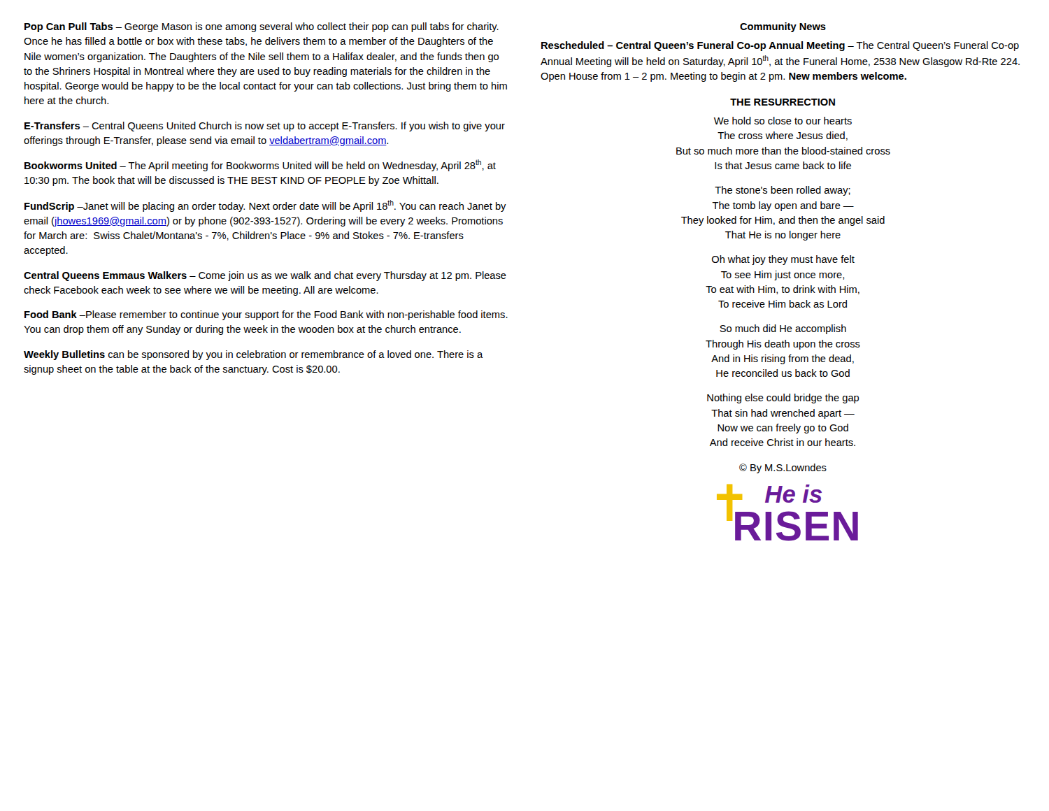Pop Can Pull Tabs – George Mason is one among several who collect their pop can pull tabs for charity. Once he has filled a bottle or box with these tabs, he delivers them to a member of the Daughters of the Nile women’s organization. The Daughters of the Nile sell them to a Halifax dealer, and the funds then go to the Shriners Hospital in Montreal where they are used to buy reading materials for the children in the hospital. George would be happy to be the local contact for your can tab collections. Just bring them to him here at the church.
E-Transfers – Central Queens United Church is now set up to accept E-Transfers. If you wish to give your offerings through E-Transfer, please send via email to veldabertram@gmail.com.
Bookworms United – The April meeting for Bookworms United will be held on Wednesday, April 28th, at 10:30 pm. The book that will be discussed is THE BEST KIND OF PEOPLE by Zoe Whittall.
FundScrip –Janet will be placing an order today. Next order date will be April 18th. You can reach Janet by email (jhowes1969@gmail.com) or by phone (902-393-1527). Ordering will be every 2 weeks. Promotions for March are: Swiss Chalet/Montana's - 7%, Children's Place - 9% and Stokes - 7%. E-transfers accepted.
Central Queens Emmaus Walkers – Come join us as we walk and chat every Thursday at 12 pm. Please check Facebook each week to see where we will be meeting. All are welcome.
Food Bank –Please remember to continue your support for the Food Bank with non-perishable food items. You can drop them off any Sunday or during the week in the wooden box at the church entrance.
Weekly Bulletins can be sponsored by you in celebration or remembrance of a loved one. There is a signup sheet on the table at the back of the sanctuary. Cost is $20.00.
Community News
Rescheduled – Central Queen’s Funeral Co-op Annual Meeting – The Central Queen’s Funeral Co-op Annual Meeting will be held on Saturday, April 10th, at the Funeral Home, 2538 New Glasgow Rd-Rte 224. Open House from 1 – 2 pm. Meeting to begin at 2 pm. New members welcome.
THE RESURRECTION
We hold so close to our hearts
The cross where Jesus died,
But so much more than the blood-stained cross
Is that Jesus came back to life
The stone's been rolled away;
The tomb lay open and bare —
They looked for Him, and then the angel said
That He is no longer here
Oh what joy they must have felt
To see Him just once more,
To eat with Him, to drink with Him,
To receive Him back as Lord
So much did He accomplish
Through His death upon the cross
And in His rising from the dead,
He reconciled us back to God
Nothing else could bridge the gap
That sin had wrenched apart —
Now we can freely go to God
And receive Christ in our hearts.
© By M.S.Lowndes
✝
He is
RISEN